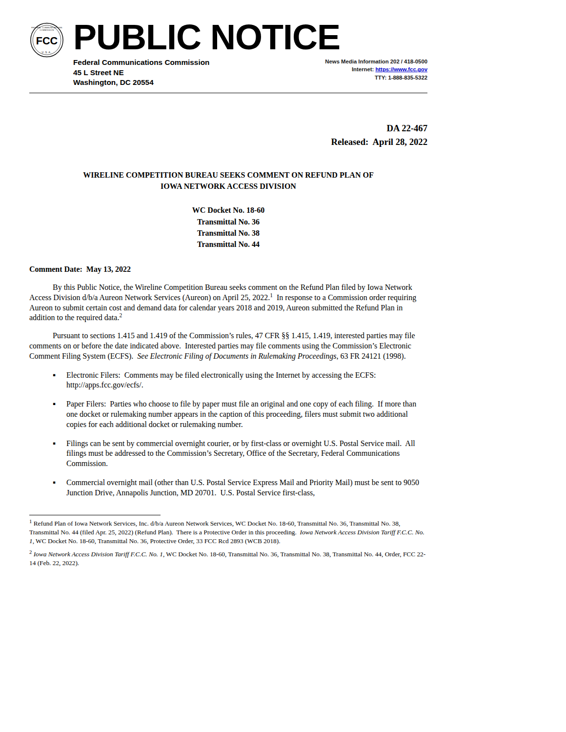FCC U.S.A. FEDERAL COMMUNICATIONS COMMISSION
PUBLIC NOTICE
Federal Communications Commission
45 L Street NE
Washington, DC 20554
News Media Information 202 / 418-0500
Internet: https://www.fcc.gov
TTY: 1-888-835-5322
DA 22-467
Released: April 28, 2022
WIRELINE COMPETITION BUREAU SEEKS COMMENT ON REFUND PLAN OF
IOWA NETWORK ACCESS DIVISION
WC Docket No. 18-60
Transmittal No. 36
Transmittal No. 38
Transmittal No. 44
Comment Date: May 13, 2022
By this Public Notice, the Wireline Competition Bureau seeks comment on the Refund Plan filed by Iowa Network Access Division d/b/a Aureon Network Services (Aureon) on April 25, 2022.1 In response to a Commission order requiring Aureon to submit certain cost and demand data for calendar years 2018 and 2019, Aureon submitted the Refund Plan in addition to the required data.2
Pursuant to sections 1.415 and 1.419 of the Commission’s rules, 47 CFR §§ 1.415, 1.419, interested parties may file comments on or before the date indicated above. Interested parties may file comments using the Commission’s Electronic Comment Filing System (ECFS). See Electronic Filing of Documents in Rulemaking Proceedings, 63 FR 24121 (1998).
Electronic Filers: Comments may be filed electronically using the Internet by accessing the ECFS: http://apps.fcc.gov/ecfs/.
Paper Filers: Parties who choose to file by paper must file an original and one copy of each filing. If more than one docket or rulemaking number appears in the caption of this proceeding, filers must submit two additional copies for each additional docket or rulemaking number.
Filings can be sent by commercial overnight courier, or by first-class or overnight U.S. Postal Service mail. All filings must be addressed to the Commission’s Secretary, Office of the Secretary, Federal Communications Commission.
Commercial overnight mail (other than U.S. Postal Service Express Mail and Priority Mail) must be sent to 9050 Junction Drive, Annapolis Junction, MD 20701. U.S. Postal Service first-class,
1 Refund Plan of Iowa Network Services, Inc. d/b/a Aureon Network Services, WC Docket No. 18-60, Transmittal No. 36, Transmittal No. 38, Transmittal No. 44 (filed Apr. 25, 2022) (Refund Plan). There is a Protective Order in this proceeding. Iowa Network Access Division Tariff F.C.C. No. 1, WC Docket No. 18-60, Transmittal No. 36, Protective Order, 33 FCC Rcd 2893 (WCB 2018).
2 Iowa Network Access Division Tariff F.C.C. No. 1, WC Docket No. 18-60, Transmittal No. 36, Transmittal No. 38, Transmittal No. 44, Order, FCC 22-14 (Feb. 22, 2022).